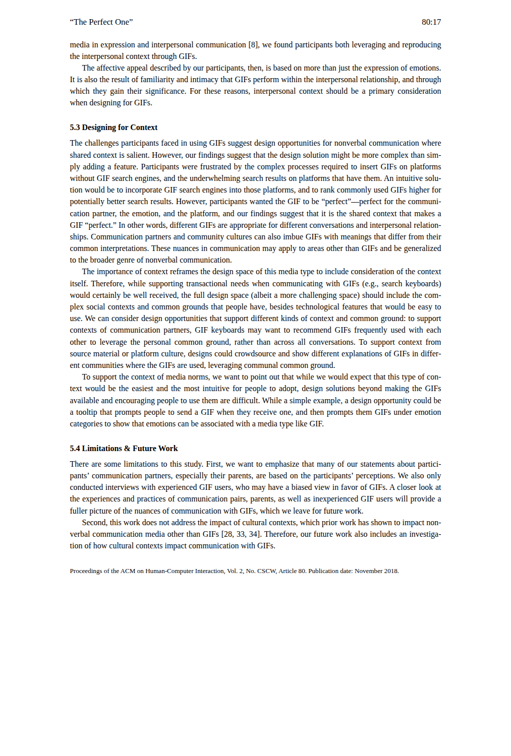“The Perfect One” 80:17
media in expression and interpersonal communication [8], we found participants both leveraging and reproducing the interpersonal context through GIFs.
The affective appeal described by our participants, then, is based on more than just the expression of emotions. It is also the result of familiarity and intimacy that GIFs perform within the interpersonal relationship, and through which they gain their significance. For these reasons, interpersonal context should be a primary consideration when designing for GIFs.
5.3 Designing for Context
The challenges participants faced in using GIFs suggest design opportunities for nonverbal communication where shared context is salient. However, our findings suggest that the design solution might be more complex than simply adding a feature. Participants were frustrated by the complex processes required to insert GIFs on platforms without GIF search engines, and the underwhelming search results on platforms that have them. An intuitive solution would be to incorporate GIF search engines into those platforms, and to rank commonly used GIFs higher for potentially better search results. However, participants wanted the GIF to be “perfect”—perfect for the communication partner, the emotion, and the platform, and our findings suggest that it is the shared context that makes a GIF “perfect.” In other words, different GIFs are appropriate for different conversations and interpersonal relationships. Communication partners and community cultures can also imbue GIFs with meanings that differ from their common interpretations. These nuances in communication may apply to areas other than GIFs and be generalized to the broader genre of nonverbal communication.
The importance of context reframes the design space of this media type to include consideration of the context itself. Therefore, while supporting transactional needs when communicating with GIFs (e.g., search keyboards) would certainly be well received, the full design space (albeit a more challenging space) should include the complex social contexts and common grounds that people have, besides technological features that would be easy to use. We can consider design opportunities that support different kinds of context and common ground: to support contexts of communication partners, GIF keyboards may want to recommend GIFs frequently used with each other to leverage the personal common ground, rather than across all conversations. To support context from source material or platform culture, designs could crowdsource and show different explanations of GIFs in different communities where the GIFs are used, leveraging communal common ground.
To support the context of media norms, we want to point out that while we would expect that this type of context would be the easiest and the most intuitive for people to adopt, design solutions beyond making the GIFs available and encouraging people to use them are difficult. While a simple example, a design opportunity could be a tooltip that prompts people to send a GIF when they receive one, and then prompts them GIFs under emotion categories to show that emotions can be associated with a media type like GIF.
5.4 Limitations & Future Work
There are some limitations to this study. First, we want to emphasize that many of our statements about participants’ communication partners, especially their parents, are based on the participants’ perceptions. We also only conducted interviews with experienced GIF users, who may have a biased view in favor of GIFs. A closer look at the experiences and practices of communication pairs, parents, as well as inexperienced GIF users will provide a fuller picture of the nuances of communication with GIFs, which we leave for future work.
Second, this work does not address the impact of cultural contexts, which prior work has shown to impact nonverbal communication media other than GIFs [28, 33, 34]. Therefore, our future work also includes an investigation of how cultural contexts impact communication with GIFs.
Proceedings of the ACM on Human-Computer Interaction, Vol. 2, No. CSCW, Article 80. Publication date: November 2018.